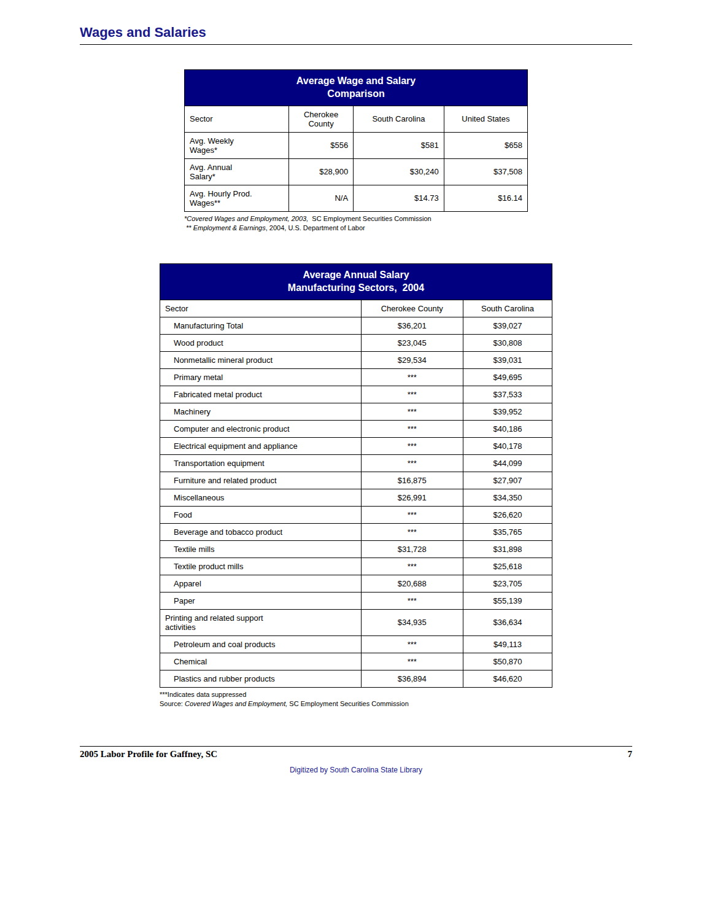Wages and Salaries
| Average Wage and Salary Comparison |
| Sector | Cherokee County | South Carolina | United States |
| Avg. Weekly Wages* | $556 | $581 | $658 |
| Avg. Annual Salary* | $28,900 | $30,240 | $37,508 |
| Avg. Hourly Prod. Wages** | N/A | $14.73 | $16.14 |
*Covered Wages and Employment, 2003, SC Employment Securities Commission
** Employment & Earnings, 2004, U.S. Department of Labor
| Average Annual Salary Manufacturing Sectors, 2004 |
| Sector | Cherokee County | South Carolina |
| Manufacturing Total | $36,201 | $39,027 |
| Wood product | $23,045 | $30,808 |
| Nonmetallic mineral product | $29,534 | $39,031 |
| Primary metal | *** | $49,695 |
| Fabricated metal product | *** | $37,533 |
| Machinery | *** | $39,952 |
| Computer and electronic product | *** | $40,186 |
| Electrical equipment and appliance | *** | $40,178 |
| Transportation equipment | *** | $44,099 |
| Furniture and related product | $16,875 | $27,907 |
| Miscellaneous | $26,991 | $34,350 |
| Food | *** | $26,620 |
| Beverage and tobacco product | *** | $35,765 |
| Textile mills | $31,728 | $31,898 |
| Textile product mills | *** | $25,618 |
| Apparel | $20,688 | $23,705 |
| Paper | *** | $55,139 |
| Printing and related support activities | $34,935 | $36,634 |
| Petroleum and coal products | *** | $49,113 |
| Chemical | *** | $50,870 |
| Plastics and rubber products | $36,894 | $46,620 |
***Indicates data suppressed
Source: Covered Wages and Employment, SC Employment Securities Commission
2005 Labor Profile for Gaffney, SC 7
Digitized by South Carolina State Library